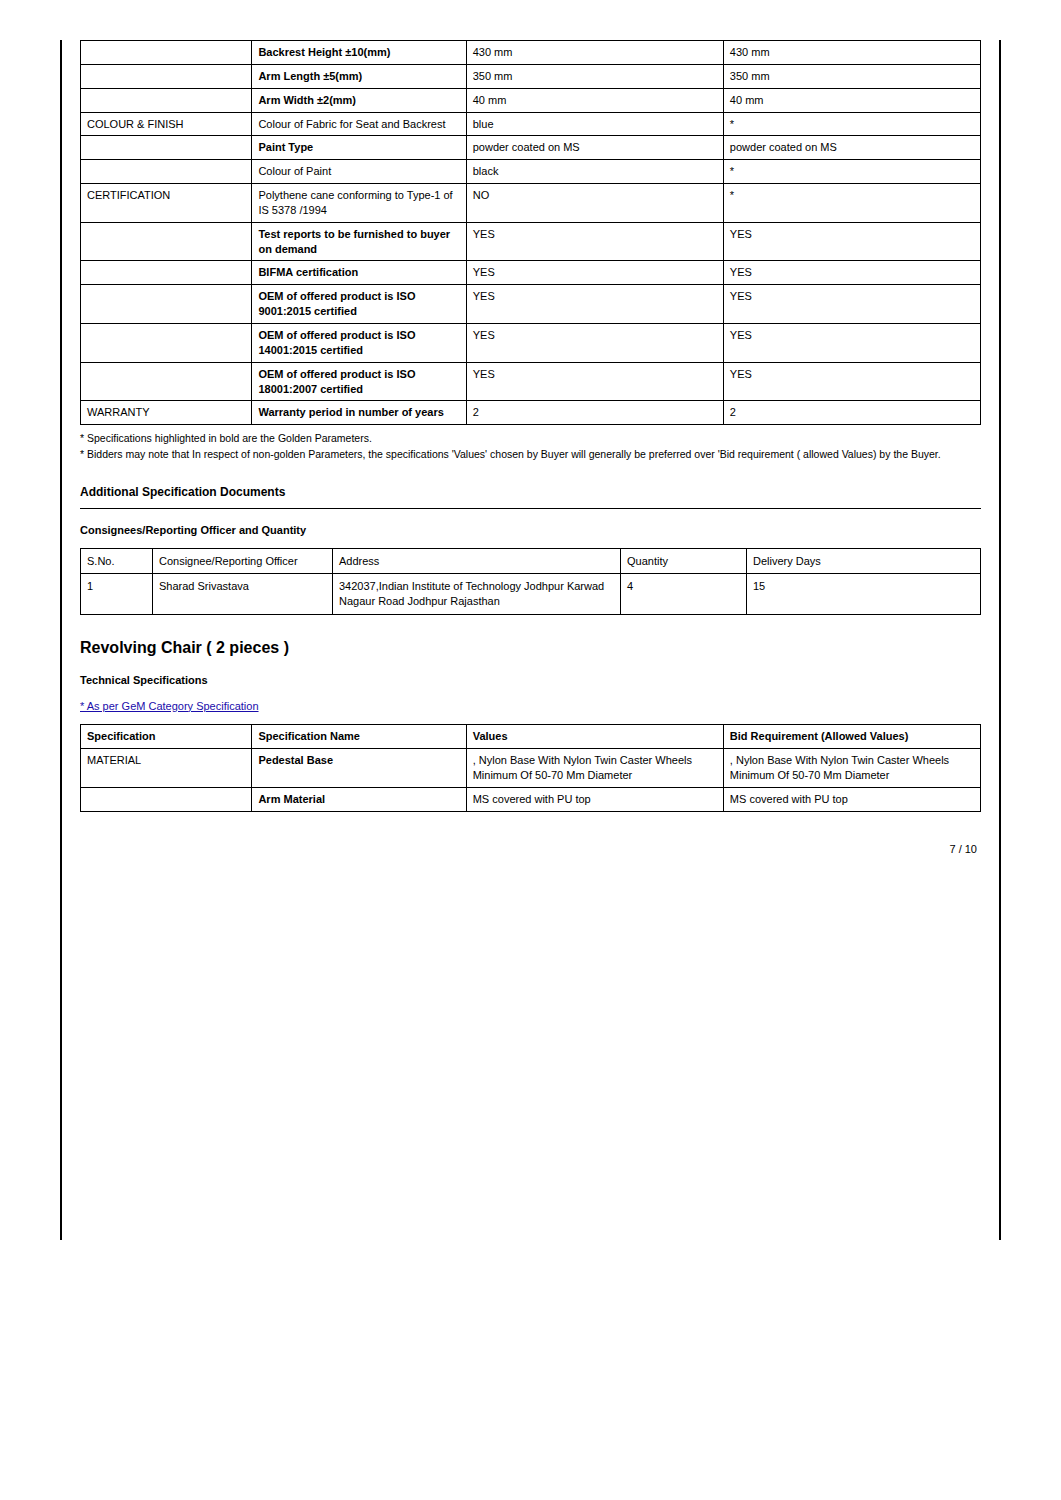| | Backrest Height ±10(mm) | 430 mm | 430 mm |
| | Arm Length ±5(mm) | 350 mm | 350 mm |
| | Arm Width ±2(mm) | 40 mm | 40 mm |
| COLOUR & FINISH | Colour of Fabric for Seat and Backrest | blue | * |
| | Paint Type | powder coated on MS | powder coated on MS |
| | Colour of Paint | black | * |
| CERTIFICATION | Polythene cane conforming to Type-1 of IS 5378 /1994 | NO | * |
| | Test reports to be furnished to buyer on demand | YES | YES |
| | BIFMA certification | YES | YES |
| | OEM of offered product is ISO 9001:2015 certified | YES | YES |
| | OEM of offered product is ISO 14001:2015 certified | YES | YES |
| | OEM of offered product is ISO 18001:2007 certified | YES | YES |
| WARRANTY | Warranty period in number of years | 2 | 2 |
* Specifications highlighted in bold are the Golden Parameters.
* Bidders may note that In respect of non-golden Parameters, the specifications 'Values' chosen by Buyer will generally be preferred over 'Bid requirement ( allowed Values) by the Buyer.
Additional Specification Documents
Consignees/Reporting Officer and Quantity
| S.No. | Consignee/Reporting Officer | Address | Quantity | Delivery Days |
| 1 | Sharad Srivastava | 342037,Indian Institute of Technology Jodhpur Karwad Nagaur Road Jodhpur Rajasthan | 4 | 15 |
Revolving Chair ( 2 pieces )
Technical Specifications
* As per GeM Category Specification
| Specification | Specification Name | Values | Bid Requirement (Allowed Values) |
| MATERIAL | Pedestal Base | , Nylon Base With Nylon Twin Caster Wheels Minimum Of 50-70 Mm Diameter | , Nylon Base With Nylon Twin Caster Wheels Minimum Of 50-70 Mm Diameter |
| | Arm Material | MS covered with PU top | MS covered with PU top |
7 / 10